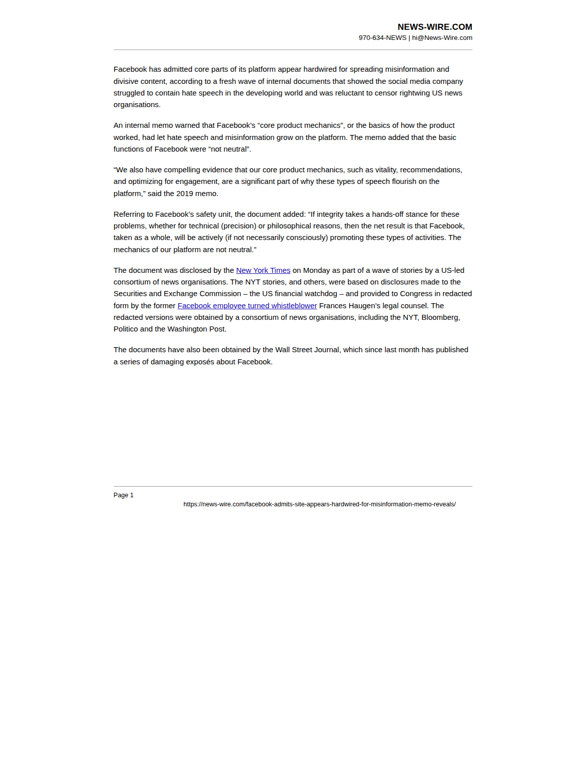NEWS-WIRE.COM
970-634-NEWS | hi@News-Wire.com
Facebook has admitted core parts of its platform appear hardwired for spreading misinformation and divisive content, according to a fresh wave of internal documents that showed the social media company struggled to contain hate speech in the developing world and was reluctant to censor rightwing US news organisations.
An internal memo warned that Facebook’s “core product mechanics”, or the basics of how the product worked, had let hate speech and misinformation grow on the platform. The memo added that the basic functions of Facebook were “not neutral”.
“We also have compelling evidence that our core product mechanics, such as vitality, recommendations, and optimizing for engagement, are a significant part of why these types of speech flourish on the platform,” said the 2019 memo.
Referring to Facebook’s safety unit, the document added: “If integrity takes a hands-off stance for these problems, whether for technical (precision) or philosophical reasons, then the net result is that Facebook, taken as a whole, will be actively (if not necessarily consciously) promoting these types of activities. The mechanics of our platform are not neutral.”
The document was disclosed by the New York Times on Monday as part of a wave of stories by a US-led consortium of news organisations. The NYT stories, and others, were based on disclosures made to the Securities and Exchange Commission – the US financial watchdog – and provided to Congress in redacted form by the former Facebook employee turned whistleblower Frances Haugen’s legal counsel. The redacted versions were obtained by a consortium of news organisations, including the NYT, Bloomberg, Politico and the Washington Post.
The documents have also been obtained by the Wall Street Journal, which since last month has published a series of damaging exposés about Facebook.
Page 1 https://news-wire.com/facebook-admits-site-appears-hardwired-for-misinformation-memo-reveals/